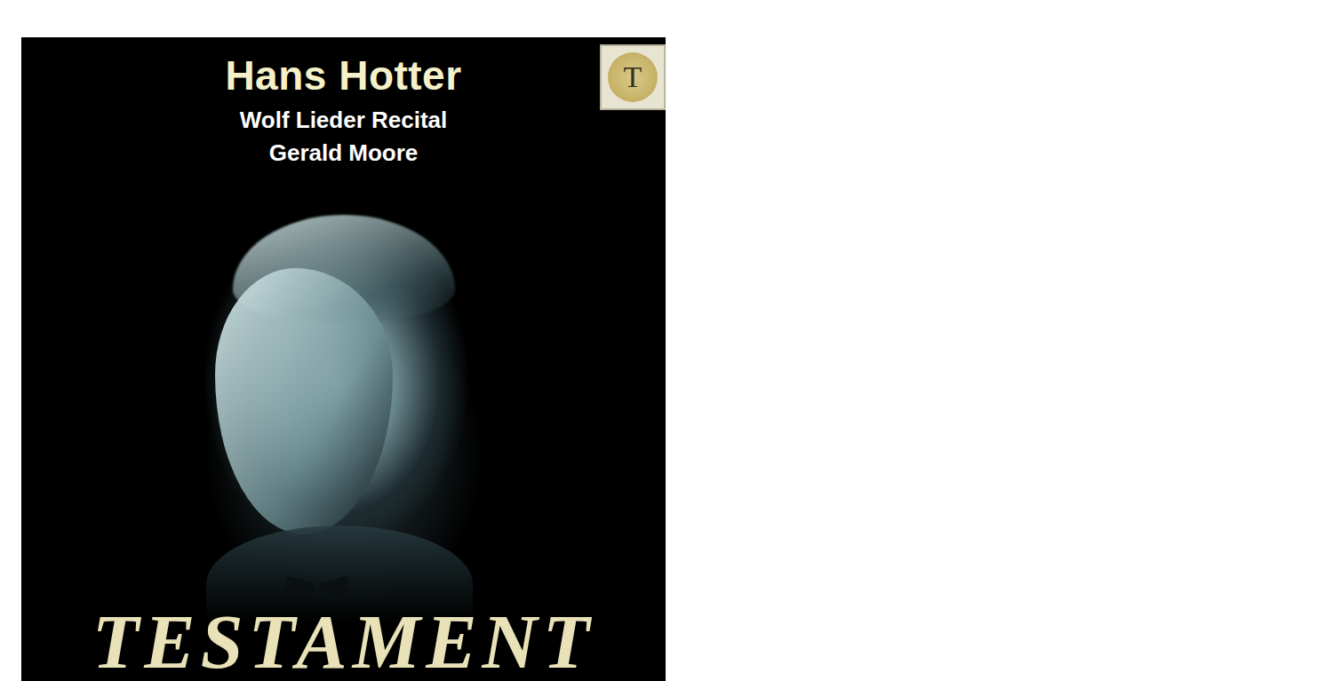Hans Hotter
Wolf Lieder Recital
Gerald Moore
TESTAMENT